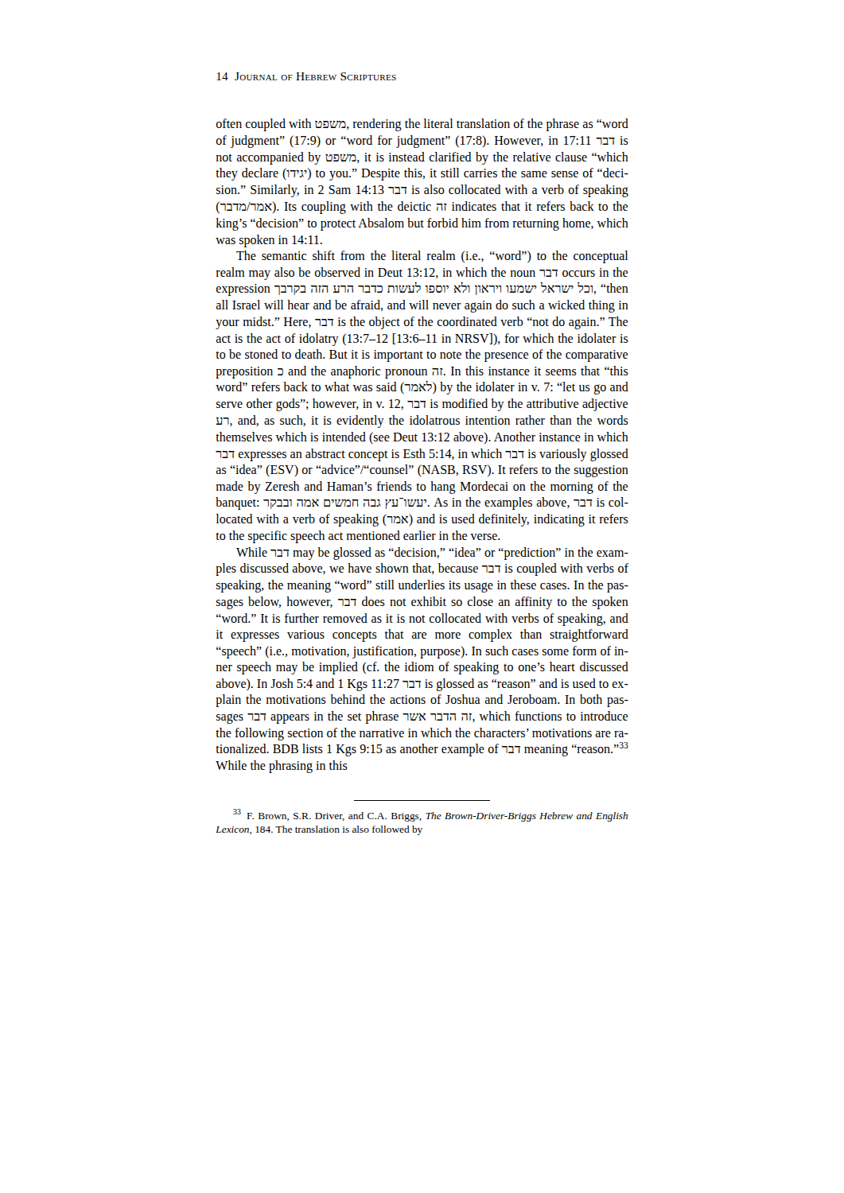14 Journal of Hebrew Scriptures
often coupled with משפט, rendering the literal translation of the phrase as “word of judgment” (17:9) or “word for judgment” (17:8). However, in 17:11 דבר is not accompanied by משפט, it is instead clarified by the relative clause “which they declare (יגידו) to you.” Despite this, it still carries the same sense of “decision.” Similarly, in 2 Sam 14:13 דבר is also collocated with a verb of speaking (אמר/מדבר). Its coupling with the deictic זה indicates that it refers back to the king’s “decision” to protect Absalom but forbid him from returning home, which was spoken in 14:11.
The semantic shift from the literal realm (i.e., “word”) to the conceptual realm may also be observed in Deut 13:12, in which the noun דבר occurs in the expression וכל ישראל ישמעו ויראון ולא יוספו לעשות כדבר הרע הזה בקרבך, “then all Israel will hear and be afraid, and will never again do such a wicked thing in your midst.” Here, דבר is the object of the coordinated verb “not do again.” The act is the act of idolatry (13:7–12 [13:6–11 in NRSV]), for which the idolater is to be stoned to death. But it is important to note the presence of the comparative preposition כ and the anaphoric pronoun זה. In this instance it seems that “this word” refers back to what was said (לאמר) by the idolater in v. 7: “let us go and serve other gods”; however, in v. 12, דבר is modified by the attributive adjective רע, and, as such, it is evidently the idolatrous intention rather than the words themselves which is intended (see Deut 13:12 above). Another instance in which דבר expresses an abstract concept is Esth 5:14, in which דבר is variously glossed as “idea” (ESV) or “advice”/“counsel” (NASB, RSV). It refers to the suggestion made by Zeresh and Haman’s friends to hang Mordecai on the morning of the banquet: יעשו־עץ גבה חמשים אמה ובבקר. As in the examples above, דבר is collocated with a verb of speaking (אמר) and is used definitely, indicating it refers to the specific speech act mentioned earlier in the verse.
While דבר may be glossed as “decision,” “idea” or “prediction” in the examples discussed above, we have shown that, because דבר is coupled with verbs of speaking, the meaning “word” still underlies its usage in these cases. In the passages below, however, דבר does not exhibit so close an affinity to the spoken “word.” It is further removed as it is not collocated with verbs of speaking, and it expresses various concepts that are more complex than straightforward “speech” (i.e., motivation, justification, purpose). In such cases some form of inner speech may be implied (cf. the idiom of speaking to one’s heart discussed above). In Josh 5:4 and 1 Kgs 11:27 דבר is glossed as “reason” and is used to explain the motivations behind the actions of Joshua and Jeroboam. In both passages דבר appears in the set phrase זה הדבר אשר, which functions to introduce the following section of the narrative in which the characters’ motivations are rationalized. BDB lists 1 Kgs 9:15 as another example of דבר meaning “reason.”33 While the phrasing in this
33 F. Brown, S.R. Driver, and C.A. Briggs, The Brown-Driver-Briggs Hebrew and English Lexicon, 184. The translation is also followed by